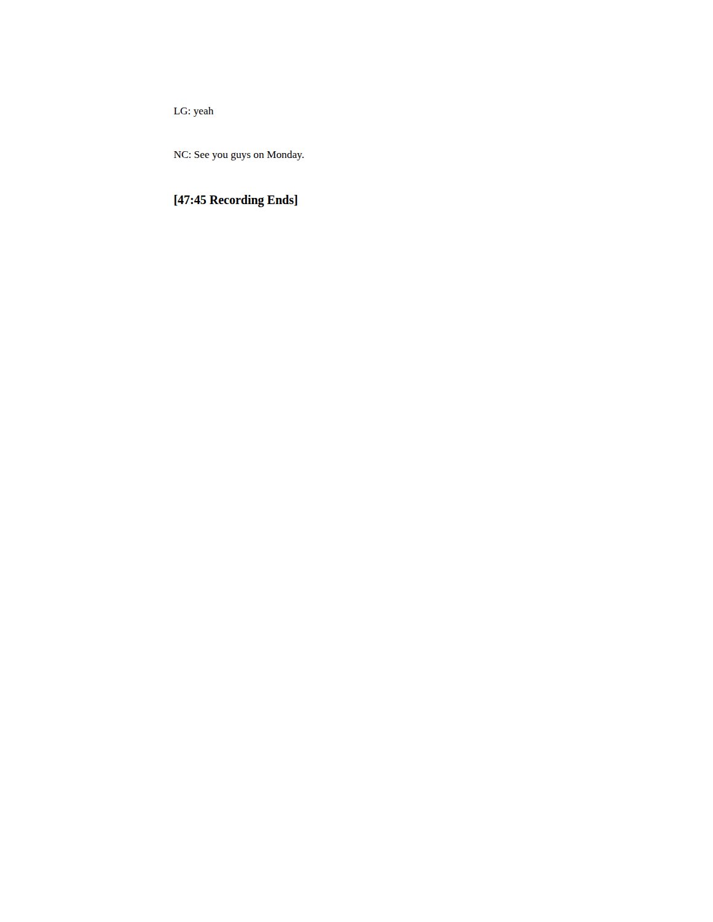LG: yeah
NC: See you guys on Monday.
[47:45 Recording Ends]